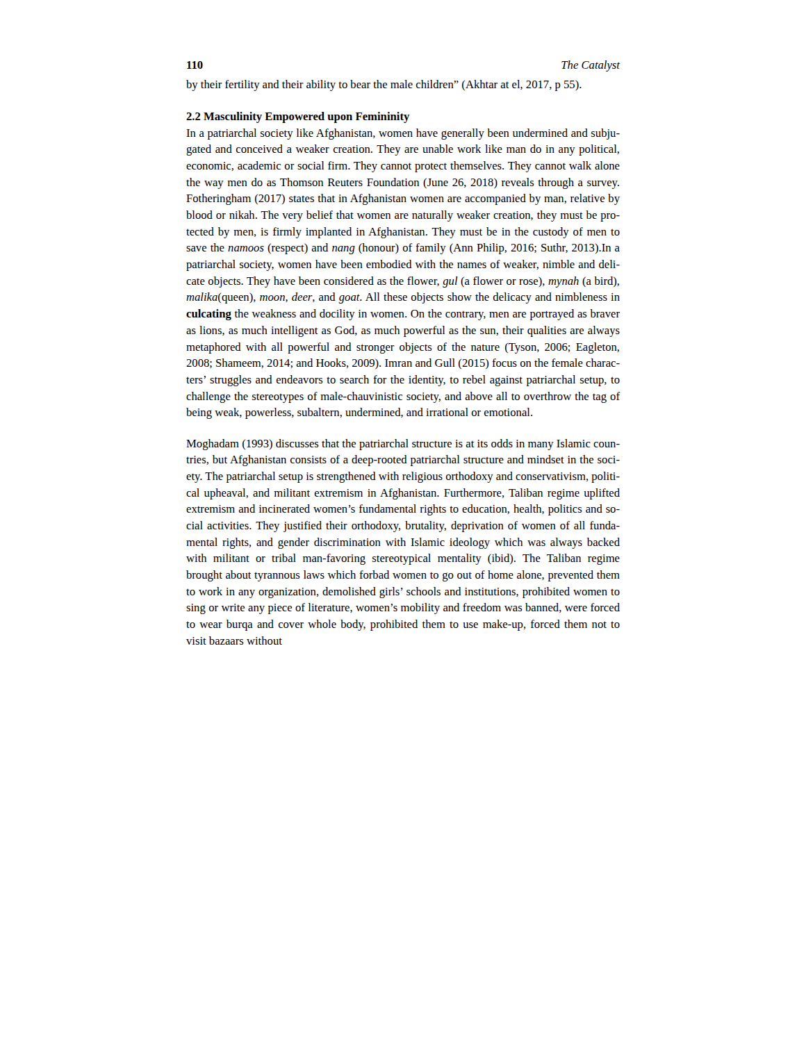110 The Catalyst
by their fertility and their ability to bear the male children” (Akhtar at el, 2017, p 55).
2.2 Masculinity Empowered upon Femininity
In a patriarchal society like Afghanistan, women have generally been undermined and subjugated and conceived a weaker creation. They are unable work like man do in any political, economic, academic or social firm. They cannot protect themselves. They cannot walk alone the way men do as Thomson Reuters Foundation (June 26, 2018) reveals through a survey. Fotheringham (2017) states that in Afghanistan women are accompanied by man, relative by blood or nikah. The very belief that women are naturally weaker creation, they must be protected by men, is firmly implanted in Afghanistan. They must be in the custody of men to save the namoos (respect) and nang (honour) of family (Ann Philip, 2016; Suthr, 2013).In a patriarchal society, women have been embodied with the names of weaker, nimble and delicate objects. They have been considered as the flower, gul (a flower or rose), mynah (a bird), malika(queen), moon, deer, and goat. All these objects show the delicacy and nimbleness in culcating the weakness and docility in women. On the contrary, men are portrayed as braver as lions, as much intelligent as God, as much powerful as the sun, their qualities are always metaphored with all powerful and stronger objects of the nature (Tyson, 2006; Eagleton, 2008; Shameem, 2014; and Hooks, 2009). Imran and Gull (2015) focus on the female characters’ struggles and endeavors to search for the identity, to rebel against patriarchal setup, to challenge the stereotypes of male-chauvinistic society, and above all to overthrow the tag of being weak, powerless, subaltern, undermined, and irrational or emotional.
Moghadam (1993) discusses that the patriarchal structure is at its odds in many Islamic countries, but Afghanistan consists of a deep-rooted patriarchal structure and mindset in the society. The patriarchal setup is strengthened with religious orthodoxy and conservativism, political upheaval, and militant extremism in Afghanistan. Furthermore, Taliban regime uplifted extremism and incinerated women’s fundamental rights to education, health, politics and social activities. They justified their orthodoxy, brutality, deprivation of women of all fundamental rights, and gender discrimination with Islamic ideology which was always backed with militant or tribal man-favoring stereotypical mentality (ibid). The Taliban regime brought about tyrannous laws which forbad women to go out of home alone, prevented them to work in any organization, demolished girls’ schools and institutions, prohibited women to sing or write any piece of literature, women’s mobility and freedom was banned, were forced to wear burqa and cover whole body, prohibited them to use make-up, forced them not to visit bazaars without